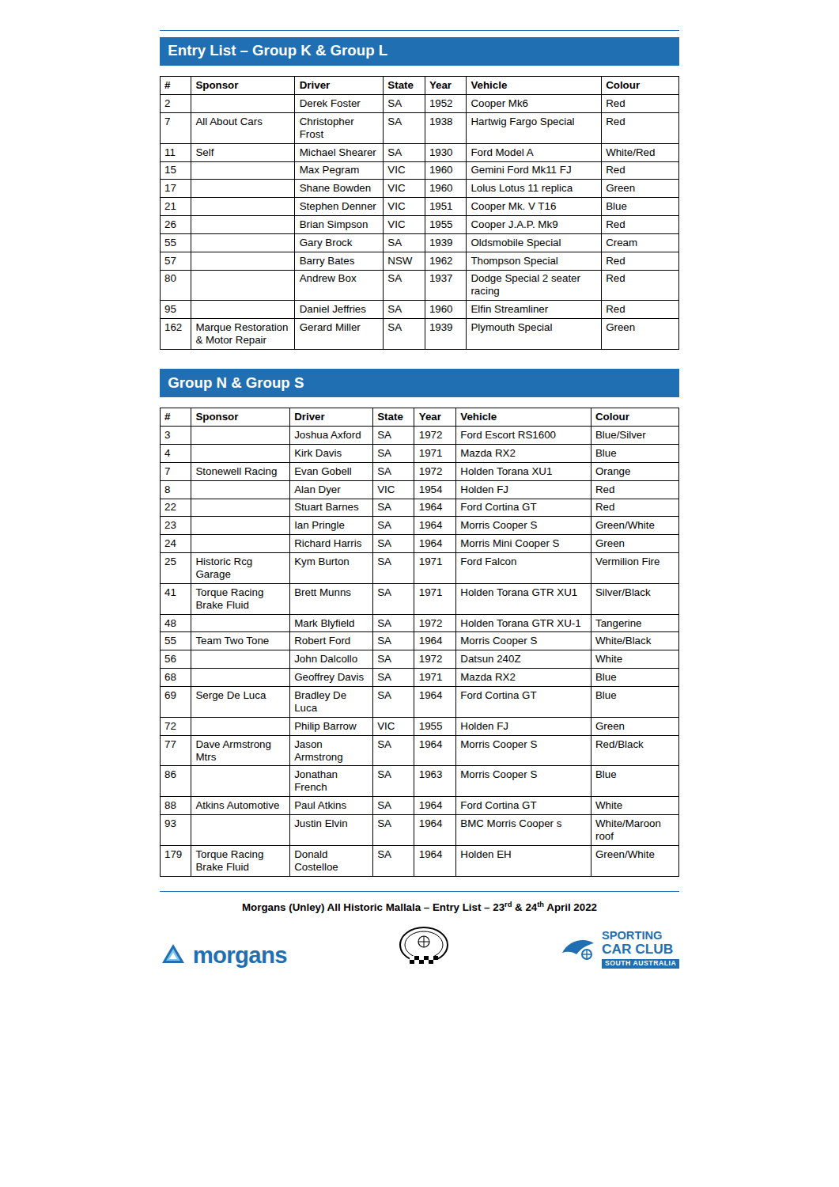Entry List – Group K & Group L
| # | Sponsor | Driver | State | Year | Vehicle | Colour |
| --- | --- | --- | --- | --- | --- | --- |
| 2 | | Derek Foster | SA | 1952 | Cooper Mk6 | Red |
| 7 | All About Cars | Christopher Frost | SA | 1938 | Hartwig Fargo Special | Red |
| 11 | Self | Michael Shearer | SA | 1930 | Ford Model A | White/Red |
| 15 | | Max Pegram | VIC | 1960 | Gemini Ford Mk11 FJ | Red |
| 17 | | Shane Bowden | VIC | 1960 | Lolus Lotus 11 replica | Green |
| 21 | | Stephen Denner | VIC | 1951 | Cooper Mk. V T16 | Blue |
| 26 | | Brian Simpson | VIC | 1955 | Cooper J.A.P. Mk9 | Red |
| 55 | | Gary Brock | SA | 1939 | Oldsmobile Special | Cream |
| 57 | | Barry Bates | NSW | 1962 | Thompson Special | Red |
| 80 | | Andrew Box | SA | 1937 | Dodge Special 2 seater racing | Red |
| 95 | | Daniel Jeffries | SA | 1960 | Elfin Streamliner | Red |
| 162 | Marque Restoration & Motor Repair | Gerard Miller | SA | 1939 | Plymouth Special | Green |
Group N & Group S
| # | Sponsor | Driver | State | Year | Vehicle | Colour |
| --- | --- | --- | --- | --- | --- | --- |
| 3 | | Joshua Axford | SA | 1972 | Ford Escort RS1600 | Blue/Silver |
| 4 | | Kirk Davis | SA | 1971 | Mazda RX2 | Blue |
| 7 | Stonewell Racing | Evan Gobell | SA | 1972 | Holden Torana XU1 | Orange |
| 8 | | Alan Dyer | VIC | 1954 | Holden FJ | Red |
| 22 | | Stuart Barnes | SA | 1964 | Ford Cortina GT | Red |
| 23 | | Ian Pringle | SA | 1964 | Morris Cooper S | Green/White |
| 24 | | Richard Harris | SA | 1964 | Morris Mini Cooper S | Green |
| 25 | Historic Rcg Garage | Kym Burton | SA | 1971 | Ford Falcon | Vermilion Fire |
| 41 | Torque Racing Brake Fluid | Brett Munns | SA | 1971 | Holden Torana GTR XU1 | Silver/Black |
| 48 | | Mark Blyfield | SA | 1972 | Holden Torana GTR XU-1 | Tangerine |
| 55 | Team Two Tone | Robert Ford | SA | 1964 | Morris Cooper S | White/Black |
| 56 | | John Dalcollo | SA | 1972 | Datsun 240Z | White |
| 68 | | Geoffrey Davis | SA | 1971 | Mazda RX2 | Blue |
| 69 | Serge De Luca | Bradley De Luca | SA | 1964 | Ford Cortina GT | Blue |
| 72 | | Philip Barrow | VIC | 1955 | Holden FJ | Green |
| 77 | Dave Armstrong Mtrs | Jason Armstrong | SA | 1964 | Morris Cooper S | Red/Black |
| 86 | | Jonathan French | SA | 1963 | Morris Cooper S | Blue |
| 88 | Atkins Automotive | Paul Atkins | SA | 1964 | Ford Cortina GT | White |
| 93 | | Justin Elvin | SA | 1964 | BMC Morris Cooper s | White/Maroon roof |
| 179 | Torque Racing Brake Fluid | Donald Costelloe | SA | 1964 | Holden EH | Green/White |
Morgans (Unley) All Historic Mallala – Entry List – 23rd & 24th April 2022
morgans
SPORTING
CAR CLUB
SOUTH AUSTRALIA